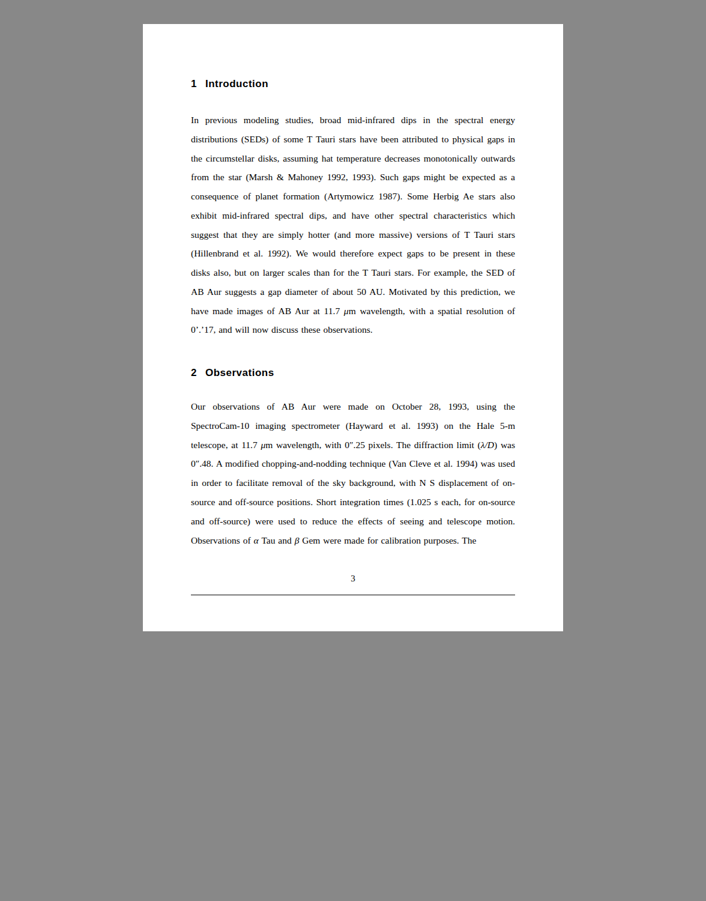1 Introduction
In previous modeling studies, broad mid-infrared dips in the spectral energy distributions (SEDs) of some T Tauri stars have been attributed to physical gaps in the circumstellar disks, assuming hat temperature decreases monotonically outwards from the star (Marsh & Mahoney 1992, 1993). Such gaps might be expected as a consequence of planet formation (Artymowicz 1987). Some Herbig Ae stars also exhibit mid-infrared spectral dips, and have other spectral characteristics which suggest that they are simply hotter (and more massive) versions of T Tauri stars (Hillenbrand et al. 1992). We would therefore expect gaps to be present in these disks also, but on larger scales than for the T Tauri stars. For example, the SED of AB Aur suggests a gap diameter of about 50 AU. Motivated by this prediction, we have made images of AB Aur at 11.7 μm wavelength, with a spatial resolution of 0’.’17, and will now discuss these observations.
2 Observations
Our observations of AB Aur were made on October 28, 1993, using the SpectroCam-10 imaging spectrometer (Hayward et al. 1993) on the Hale 5-m telescope, at 11.7 μm wavelength, with 0″.25 pixels. The diffraction limit (λ/D) was 0″.48. A modified chopping-and-nodding technique (Van Cleve et al. 1994) was used in order to facilitate removal of the sky background, with N S displacement of on-source and off-source positions. Short integration times (1.025 s each, for on-source and off-source) were used to reduce the effects of seeing and telescope motion. Observations of α Tau and β Gem were made for calibration purposes. The
3